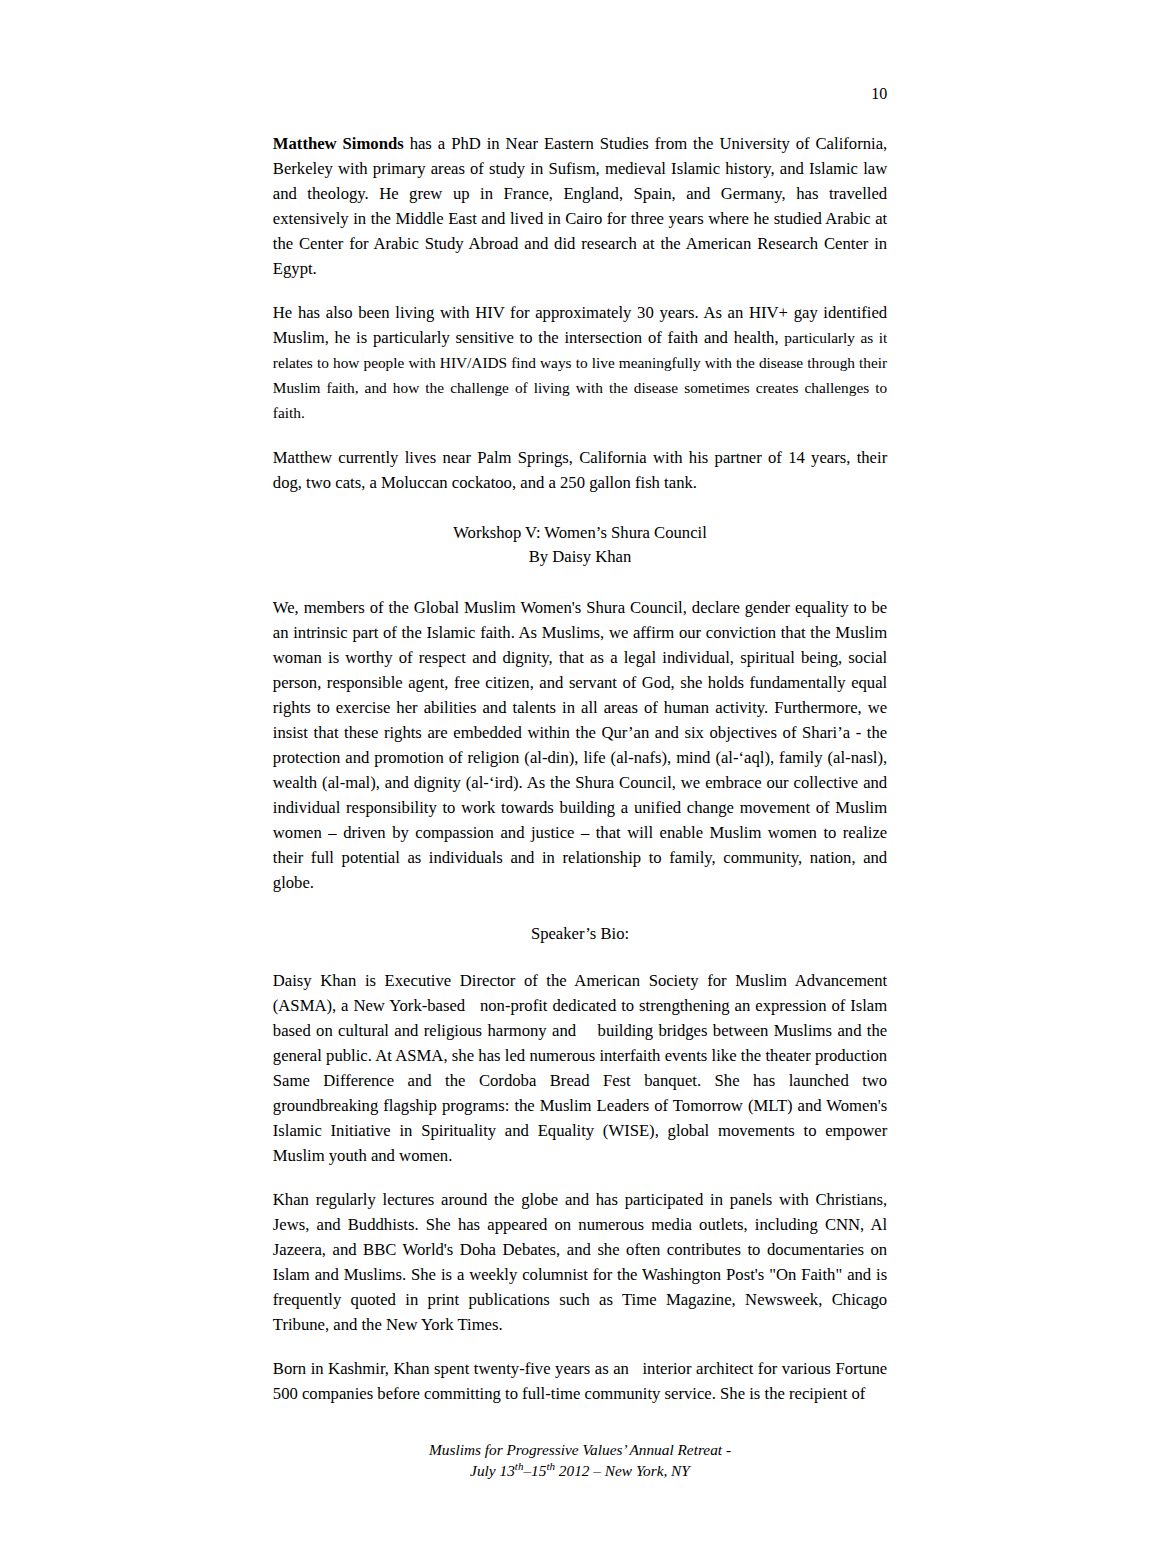10
Matthew Simonds has a PhD in Near Eastern Studies from the University of California, Berkeley with primary areas of study in Sufism, medieval Islamic history, and Islamic law and theology. He grew up in France, England, Spain, and Germany, has travelled extensively in the Middle East and lived in Cairo for three years where he studied Arabic at the Center for Arabic Study Abroad and did research at the American Research Center in Egypt.
He has also been living with HIV for approximately 30 years. As an HIV+ gay identified Muslim, he is particularly sensitive to the intersection of faith and health, particularly as it relates to how people with HIV/AIDS find ways to live meaningfully with the disease through their Muslim faith, and how the challenge of living with the disease sometimes creates challenges to faith.
Matthew currently lives near Palm Springs, California with his partner of 14 years, their dog, two cats, a Moluccan cockatoo, and a 250 gallon fish tank.
Workshop V: Women’s Shura CouncilBy Daisy Khan
We, members of the Global Muslim Women's Shura Council, declare gender equality to be an intrinsic part of the Islamic faith. As Muslims, we affirm our conviction that the Muslim woman is worthy of respect and dignity, that as a legal individual, spiritual being, social person, responsible agent, free citizen, and servant of God, she holds fundamentally equal rights to exercise her abilities and talents in all areas of human activity. Furthermore, we insist that these rights are embedded within the Qur’an and six objectives of Shari’a - the protection and promotion of religion (al-din), life (al-nafs), mind (al-‘aql), family (al-nasl), wealth (al-mal), and dignity (al-‘ird). As the Shura Council, we embrace our collective and individual responsibility to work towards building a unified change movement of Muslim women – driven by compassion and justice – that will enable Muslim women to realize their full potential as individuals and in relationship to family, community, nation, and globe.
Speaker’s Bio:
Daisy Khan is Executive Director of the American Society for Muslim Advancement (ASMA), a New York-based non-profit dedicated to strengthening an expression of Islam based on cultural and religious harmony and building bridges between Muslims and the general public. At ASMA, she has led numerous interfaith events like the theater production Same Difference and the Cordoba Bread Fest banquet. She has launched two groundbreaking flagship programs: the Muslim Leaders of Tomorrow (MLT) and Women's Islamic Initiative in Spirituality and Equality (WISE), global movements to empower Muslim youth and women.
Khan regularly lectures around the globe and has participated in panels with Christians, Jews, and Buddhists. She has appeared on numerous media outlets, including CNN, Al Jazeera, and BBC World's Doha Debates, and she often contributes to documentaries on Islam and Muslims. She is a weekly columnist for the Washington Post's "On Faith" and is frequently quoted in print publications such as Time Magazine, Newsweek, Chicago Tribune, and the New York Times.
Born in Kashmir, Khan spent twenty-five years as an interior architect for various Fortune 500 companies before committing to full-time community service. She is the recipient of
Muslims for Progressive Values’ Annual Retreat -
July 13th–15th 2012 – New York, NY